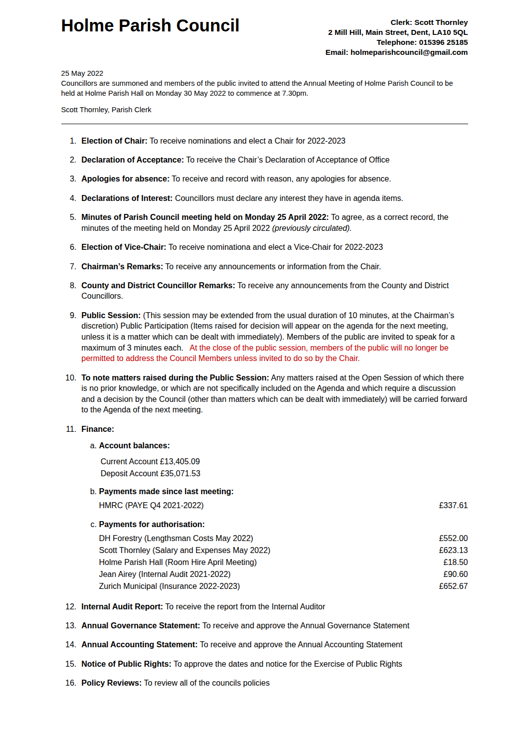Holme Parish Council
Clerk: Scott Thornley
2 Mill Hill, Main Street, Dent, LA10 5QL
Telephone: 015396 25185
Email: holmeparishcouncil@gmail.com
25 May 2022
Councillors are summoned and members of the public invited to attend the Annual Meeting of Holme Parish Council to be held at Holme Parish Hall on Monday 30 May 2022 to commence at 7.30pm.
Scott Thornley, Parish Clerk
Election of Chair: To receive nominations and elect a Chair for 2022-2023
Declaration of Acceptance: To receive the Chair’s Declaration of Acceptance of Office
Apologies for absence: To receive and record with reason, any apologies for absence.
Declarations of Interest: Councillors must declare any interest they have in agenda items.
Minutes of Parish Council meeting held on Monday 25 April 2022: To agree, as a correct record, the minutes of the meeting held on Monday 25 April 2022 (previously circulated).
Election of Vice-Chair: To receive nominationa and elect a Vice-Chair for 2022-2023
Chairman’s Remarks: To receive any announcements or information from the Chair.
County and District Councillor Remarks: To receive any announcements from the County and District Councillors.
Public Session: (This session may be extended from the usual duration of 10 minutes, at the Chairman’s discretion) Public Participation (Items raised for decision will appear on the agenda for the next meeting, unless it is a matter which can be dealt with immediately). Members of the public are invited to speak for a maximum of 3 minutes each. At the close of the public session, members of the public will no longer be permitted to address the Council Members unless invited to do so by the Chair.
To note matters raised during the Public Session: Any matters raised at the Open Session of which there is no prior knowledge, or which are not specifically included on the Agenda and which require a discussion and a decision by the Council (other than matters which can be dealt with immediately) will be carried forward to the Agenda of the next meeting.
Finance:
Account balances:
Current Account £13,405.09
Deposit Account £35,071.53
Payments made since last meeting:
| HMRC (PAYE Q4 2021-2022) | £337.61 |
Payments for authorisation:
| DH Forestry (Lengthsman Costs May 2022) | £552.00 |
| Scott Thornley (Salary and Expenses May 2022) | £623.13 |
| Holme Parish Hall (Room Hire April Meeting) | £18.50 |
| Jean Airey (Internal Audit 2021-2022) | £90.60 |
| Zurich Municipal (Insurance 2022-2023) | £652.67 |
Internal Audit Report: To receive the report from the Internal Auditor
Annual Governance Statement: To receive and approve the Annual Governance Statement
Annual Accounting Statement: To receive and approve the Annual Accounting Statement
Notice of Public Rights: To approve the dates and notice for the Exercise of Public Rights
Policy Reviews: To review all of the councils policies